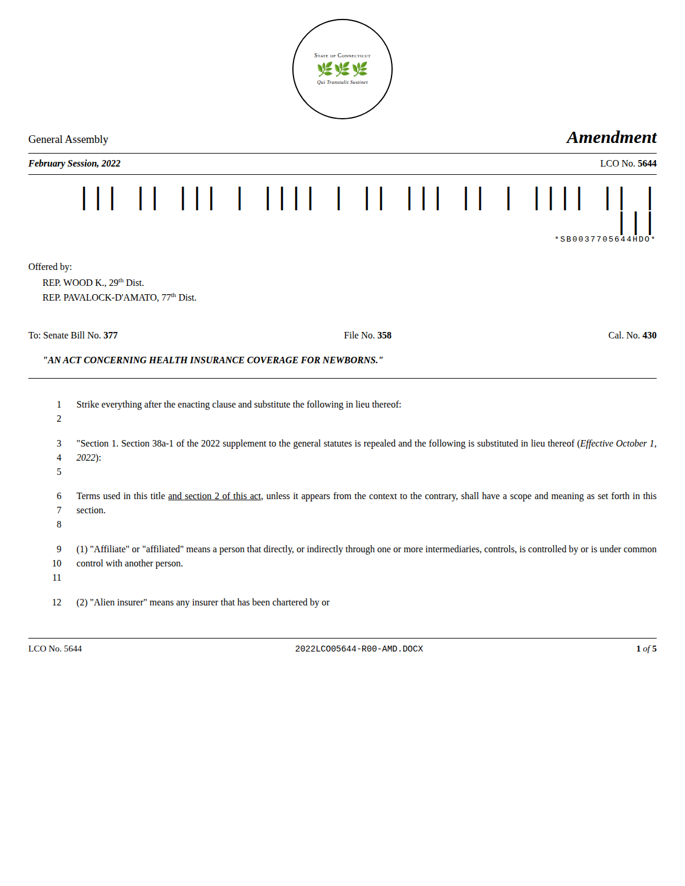State of Connecticut
🌿🌿🌿
Qui Transtulit Sustinet
General Assembly
Amendment
February Session, 2022
LCO No. 5644
||| || ||| | |||| | || ||| || | |||| || | ||| *SB0037705644HDO*
Offered by:
REP. WOOD K., 29th Dist.
REP. PAVALOCK-D'AMATO, 77th Dist.
To: Senate Bill No. 377
File No. 358
Cal. No. 430
"AN ACT CONCERNING HEALTH INSURANCE COVERAGE FOR NEWBORNS."
| 1 2 | Strike everything after the enacting clause and substitute the following in lieu thereof: |
| 3 4 5 | "Section 1. Section 38a-1 of the 2022 supplement to the general statutes is repealed and the following is substituted in lieu thereof ( Effective October 1, 2022 ): |
| 6 7 8 | Terms used in this title and section 2 of this act , unless it appears from the context to the contrary, shall have a scope and meaning as set forth in this section. |
| 9 10 11 | (1) "Affiliate" or "affiliated" means a person that directly, or indirectly through one or more intermediaries, controls, is controlled by or is under common control with another person. |
| 12 | (2) "Alien insurer" means any insurer that has been chartered by or |
LCO No. 5644
2022LCO05644-R00-AMD.DOCX
1 of 5